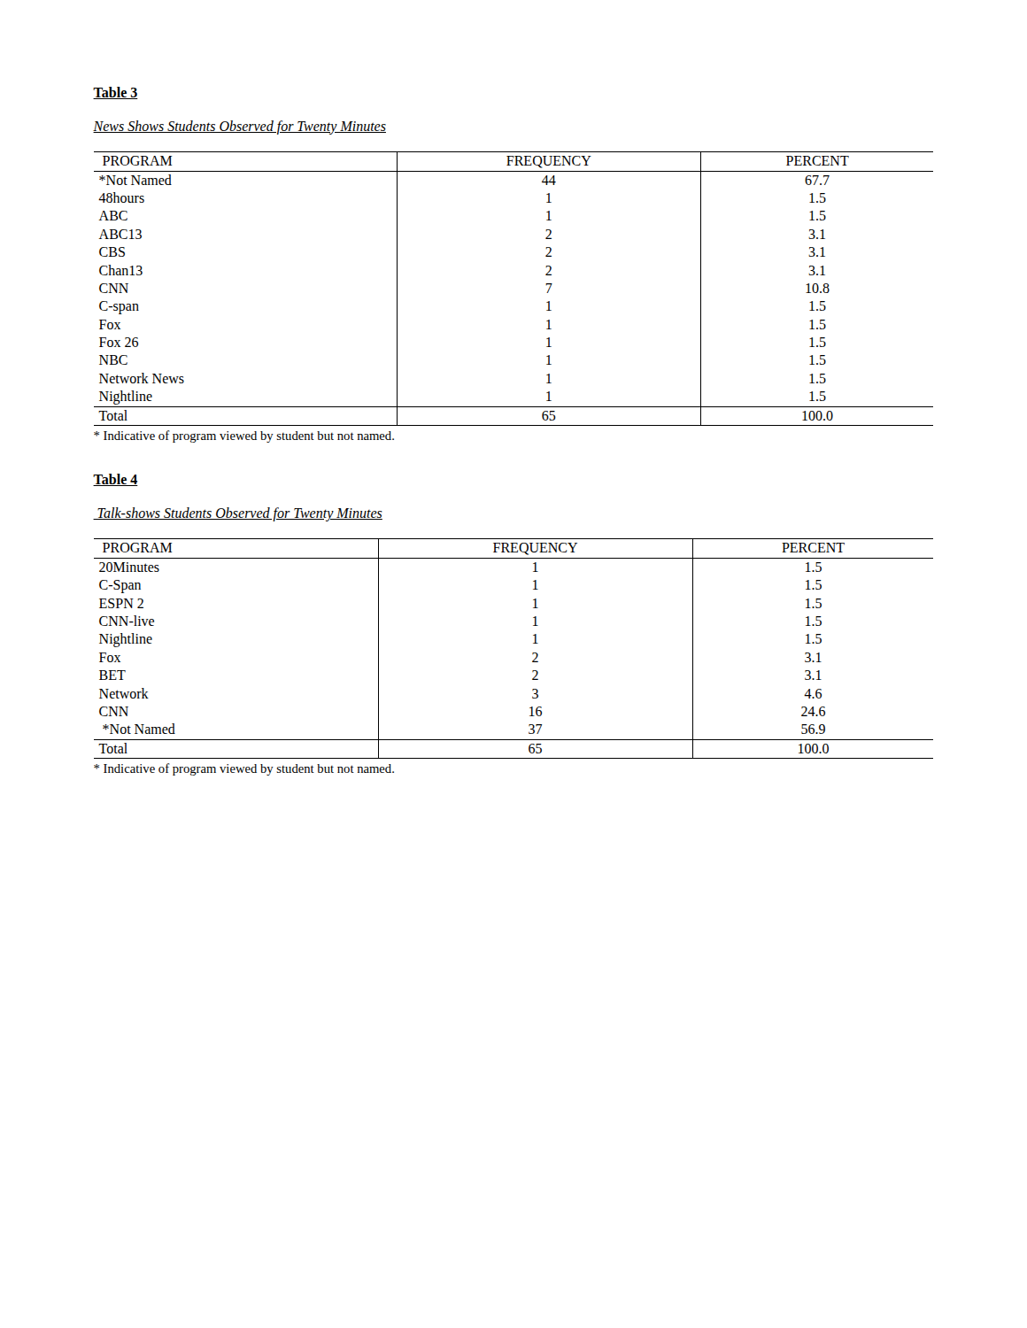Table 3
News Shows Students Observed for Twenty Minutes
| PROGRAM | FREQUENCY | PERCENT |
| --- | --- | --- |
| *Not Named | 44 | 67.7 |
| 48hours | 1 | 1.5 |
| ABC | 1 | 1.5 |
| ABC13 | 2 | 3.1 |
| CBS | 2 | 3.1 |
| Chan13 | 2 | 3.1 |
| CNN | 7 | 10.8 |
| C-span | 1 | 1.5 |
| Fox | 1 | 1.5 |
| Fox 26 | 1 | 1.5 |
| NBC | 1 | 1.5 |
| Network News | 1 | 1.5 |
| Nightline | 1 | 1.5 |
| Total | 65 | 100.0 |
* Indicative of program viewed by student but not named.
Table 4
Talk-shows Students Observed for Twenty Minutes
| PROGRAM | FREQUENCY | PERCENT |
| --- | --- | --- |
| 20Minutes | 1 | 1.5 |
| C-Span | 1 | 1.5 |
| ESPN 2 | 1 | 1.5 |
| CNN-live | 1 | 1.5 |
| Nightline | 1 | 1.5 |
| Fox | 2 | 3.1 |
| BET | 2 | 3.1 |
| Network | 3 | 4.6 |
| CNN | 16 | 24.6 |
| *Not Named | 37 | 56.9 |
| Total | 65 | 100.0 |
* Indicative of program viewed by student but not named.